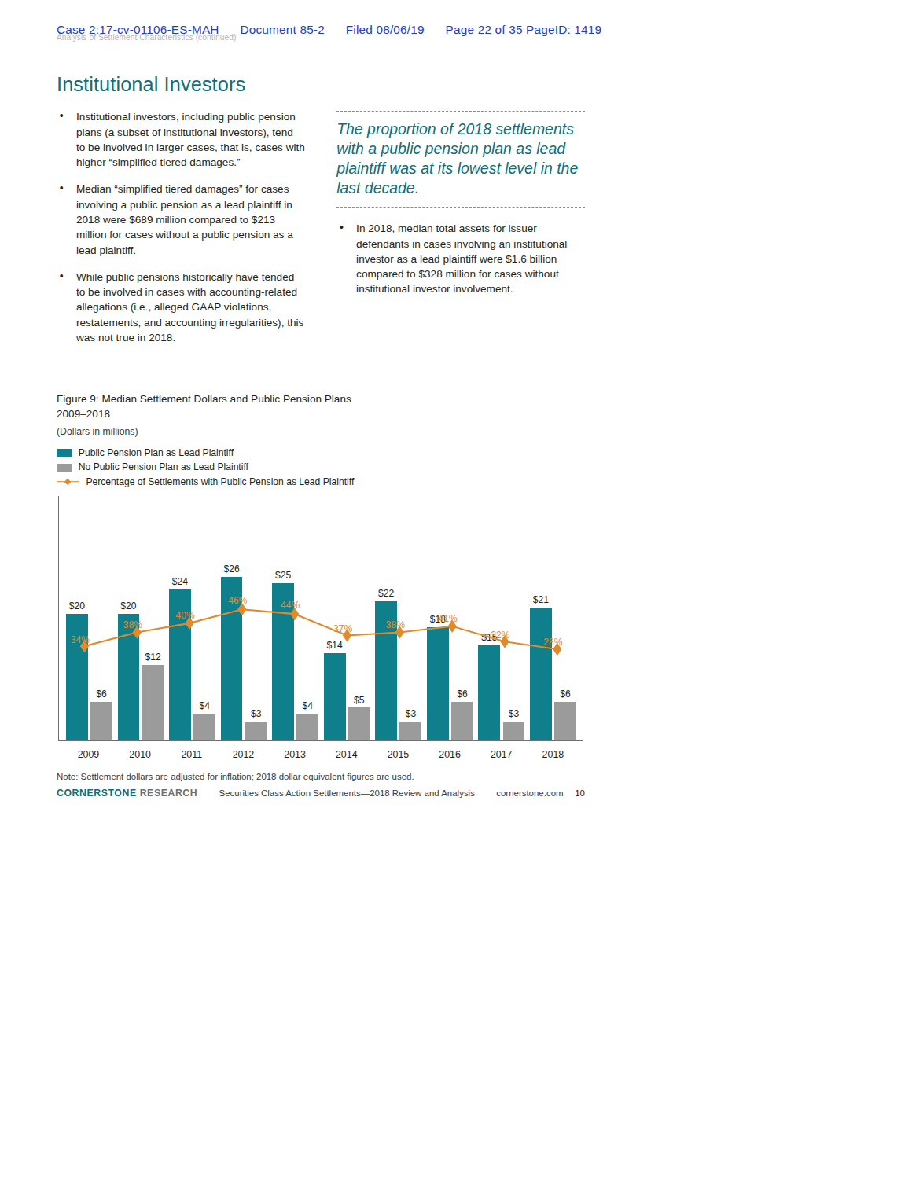Analysis of Settlement Characteristics (continued)
Case 2:17-cv-01106-ES-MAH Document 85-2 Filed 08/06/19 Page 22 of 35 PageID: 1419
Institutional Investors
Institutional investors, including public pension plans (a subset of institutional investors), tend to be involved in larger cases, that is, cases with higher “simplified tiered damages.”
Median “simplified tiered damages” for cases involving a public pension as a lead plaintiff in 2018 were $689 million compared to $213 million for cases without a public pension as a lead plaintiff.
While public pensions historically have tended to be involved in cases with accounting-related allegations (i.e., alleged GAAP violations, restatements, and accounting irregularities), this was not true in 2018.
The proportion of 2018 settlements with a public pension plan as lead plaintiff was at its lowest level in the last decade.
In 2018, median total assets for issuer defendants in cases involving an institutional investor as a lead plaintiff were $1.6 billion compared to $328 million for cases without institutional investor involvement.
Figure 9: Median Settlement Dollars and Public Pension Plans
2009–2018
(Dollars in millions)
Public Pension Plan as Lead Plaintiff
No Public Pension Plan as Lead Plaintiff
Percentage of Settlements with Public Pension as Lead Plaintiff
$20
$6
$20
$12
$24
$4
$26
$3
$25
$4
$14
$5
$22
$3
$18
$6
$15
$3
$21
$6
34% 38% 40% 46% 44% 37% 38% 41% 32% 28%
20092010201120122013 20142015201620172018
Note: Settlement dollars are adjusted for inflation; 2018 dollar equivalent figures are used.
CORNERSTONE RESEARCH
Securities Class Action Settlements—2018 Review and Analysis
cornerstone.com 10